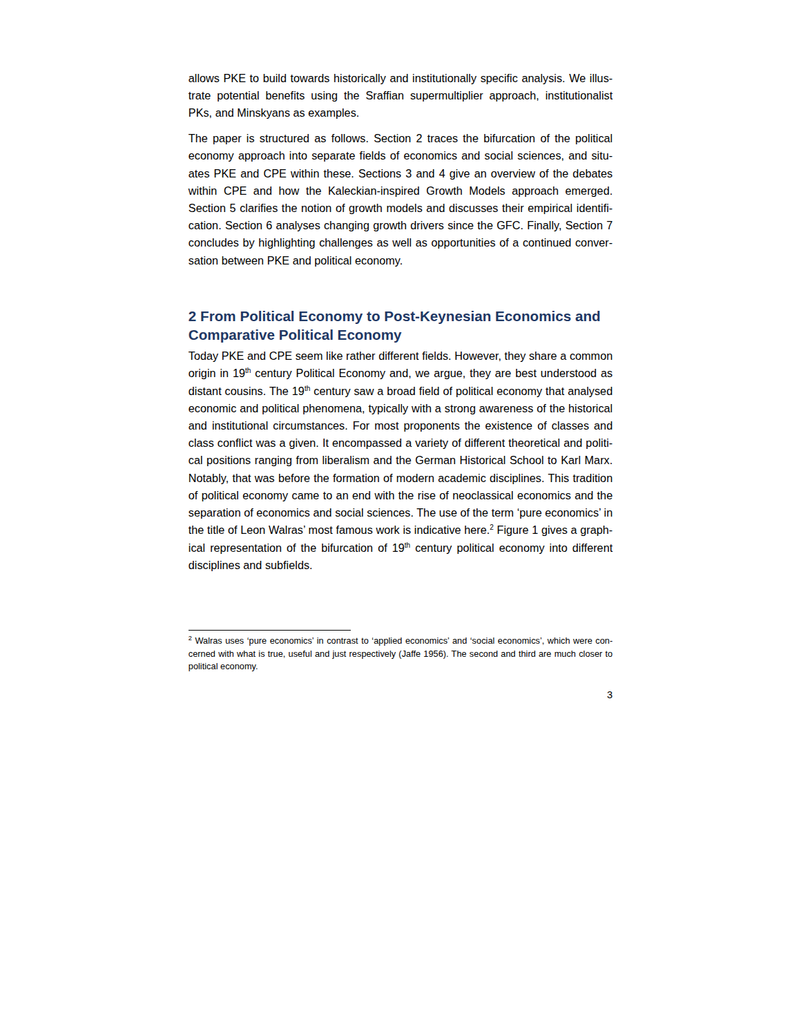allows PKE to build towards historically and institutionally specific analysis. We illustrate potential benefits using the Sraffian supermultiplier approach, institutionalist PKs, and Minskyans as examples.
The paper is structured as follows. Section 2 traces the bifurcation of the political economy approach into separate fields of economics and social sciences, and situates PKE and CPE within these. Sections 3 and 4 give an overview of the debates within CPE and how the Kaleckian-inspired Growth Models approach emerged. Section 5 clarifies the notion of growth models and discusses their empirical identification. Section 6 analyses changing growth drivers since the GFC. Finally, Section 7 concludes by highlighting challenges as well as opportunities of a continued conversation between PKE and political economy.
2 From Political Economy to Post-Keynesian Economics and Comparative Political Economy
Today PKE and CPE seem like rather different fields. However, they share a common origin in 19th century Political Economy and, we argue, they are best understood as distant cousins. The 19th century saw a broad field of political economy that analysed economic and political phenomena, typically with a strong awareness of the historical and institutional circumstances. For most proponents the existence of classes and class conflict was a given. It encompassed a variety of different theoretical and political positions ranging from liberalism and the German Historical School to Karl Marx. Notably, that was before the formation of modern academic disciplines. This tradition of political economy came to an end with the rise of neoclassical economics and the separation of economics and social sciences. The use of the term ‘pure economics’ in the title of Leon Walras’ most famous work is indicative here.2 Figure 1 gives a graphical representation of the bifurcation of 19th century political economy into different disciplines and subfields.
2 Walras uses ‘pure economics’ in contrast to ‘applied economics’ and ‘social economics’, which were concerned with what is true, useful and just respectively (Jaffe 1956). The second and third are much closer to political economy.
3